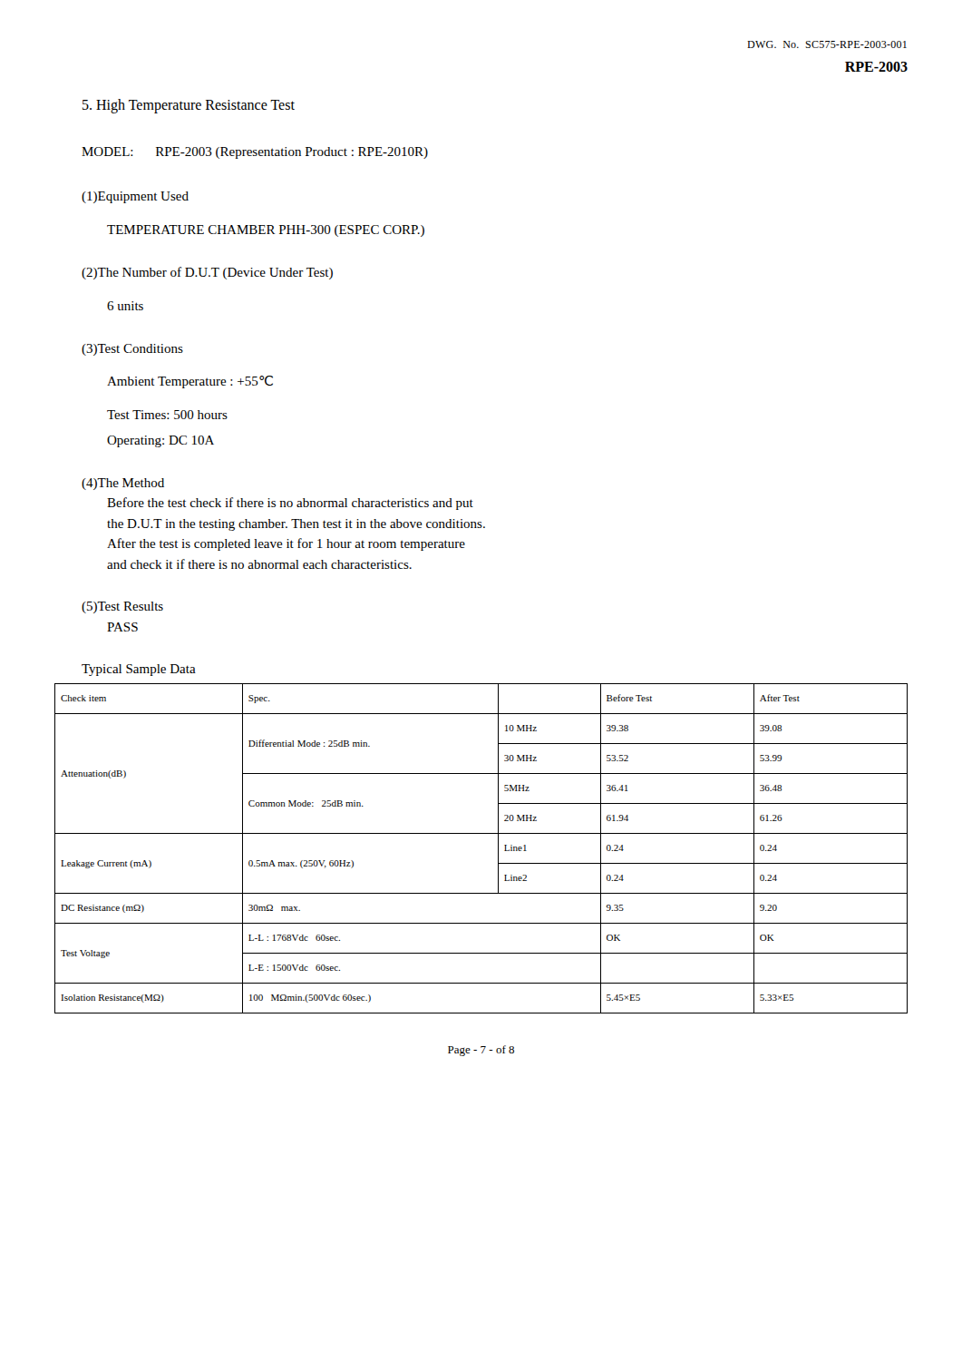DWG. No. SC575-RPE-2003-001
RPE-2003
5. High Temperature Resistance Test
MODEL: RPE-2003 (Representation Product : RPE-2010R)
(1)Equipment Used
TEMPERATURE CHAMBER PHH-300 (ESPEC CORP.)
(2)The Number of D.U.T (Device Under Test)
6 units
(3)Test Conditions
Ambient Temperature : +55℃
Test Times: 500 hours
Operating: DC 10A
(4)The Method
Before the test check if there is no abnormal characteristics and put
the D.U.T in the testing chamber. Then test it in the above conditions.
After the test is completed leave it for 1 hour at room temperature
and check it if there is no abnormal each characteristics.
(5)Test Results
PASS
Typical Sample Data
| Check item | Spec. | | Before Test | After Test |
| Attenuation(dB) | Differential Mode : 25dB min. | 10 MHz | 39.38 | 39.08 |
| 30 MHz | 53.52 | 53.99 |
| Common Mode: 25dB min. | 5MHz | 36.41 | 36.48 |
| 20 MHz | 61.94 | 61.26 |
| Leakage Current (mA) | 0.5mA max. (250V, 60Hz) | Line1 | 0.24 | 0.24 |
| Line2 | 0.24 | 0.24 |
| DC Resistance (mΩ) | 30mΩ max. | 9.35 | 9.20 |
| Test Voltage | L-L : 1768Vdc 60sec. | OK | OK |
| L-E : 1500Vdc 60sec. | | |
| Isolation Resistance(MΩ) | 100 MΩmin.(500Vdc 60sec.) | 5.45×E5 | 5.33×E5 |
Page - 7 - of 8